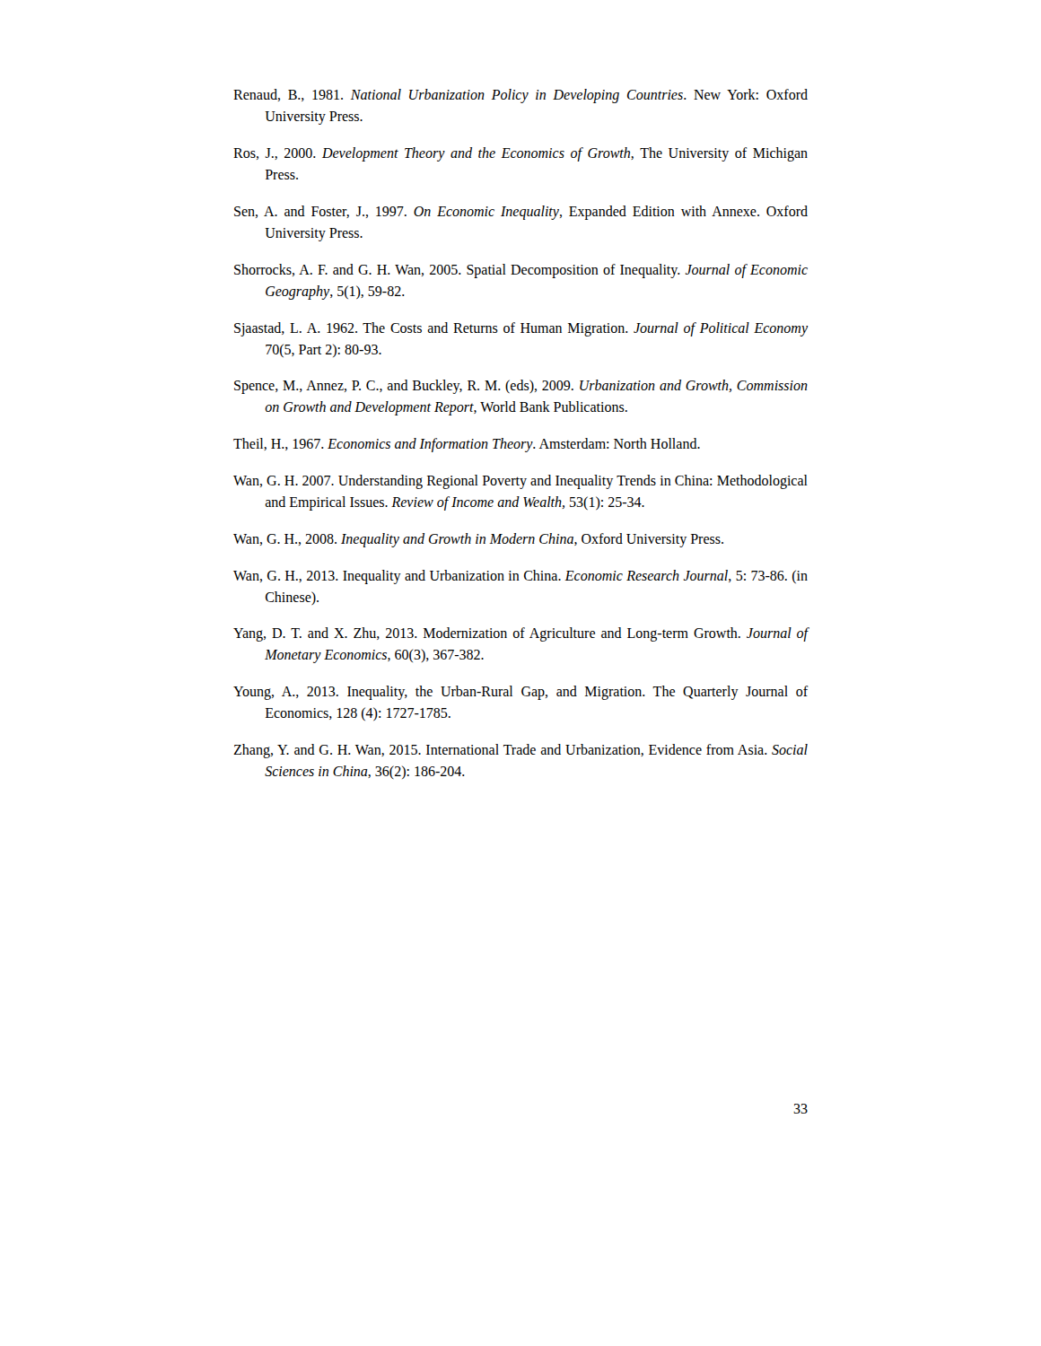Renaud, B., 1981. National Urbanization Policy in Developing Countries. New York: Oxford University Press.
Ros, J., 2000. Development Theory and the Economics of Growth, The University of Michigan Press.
Sen, A. and Foster, J., 1997. On Economic Inequality, Expanded Edition with Annexe. Oxford University Press.
Shorrocks, A. F. and G. H. Wan, 2005. Spatial Decomposition of Inequality. Journal of Economic Geography, 5(1), 59-82.
Sjaastad, L. A. 1962. The Costs and Returns of Human Migration. Journal of Political Economy 70(5, Part 2): 80-93.
Spence, M., Annez, P. C., and Buckley, R. M. (eds), 2009. Urbanization and Growth, Commission on Growth and Development Report, World Bank Publications.
Theil, H., 1967. Economics and Information Theory. Amsterdam: North Holland.
Wan, G. H. 2007. Understanding Regional Poverty and Inequality Trends in China: Methodological and Empirical Issues. Review of Income and Wealth, 53(1): 25-34.
Wan, G. H., 2008. Inequality and Growth in Modern China, Oxford University Press.
Wan, G. H., 2013. Inequality and Urbanization in China. Economic Research Journal, 5: 73-86. (in Chinese).
Yang, D. T. and X. Zhu, 2013. Modernization of Agriculture and Long-term Growth. Journal of Monetary Economics, 60(3), 367-382.
Young, A., 2013. Inequality, the Urban-Rural Gap, and Migration. The Quarterly Journal of Economics, 128 (4): 1727-1785.
Zhang, Y. and G. H. Wan, 2015. International Trade and Urbanization, Evidence from Asia. Social Sciences in China, 36(2): 186-204.
33